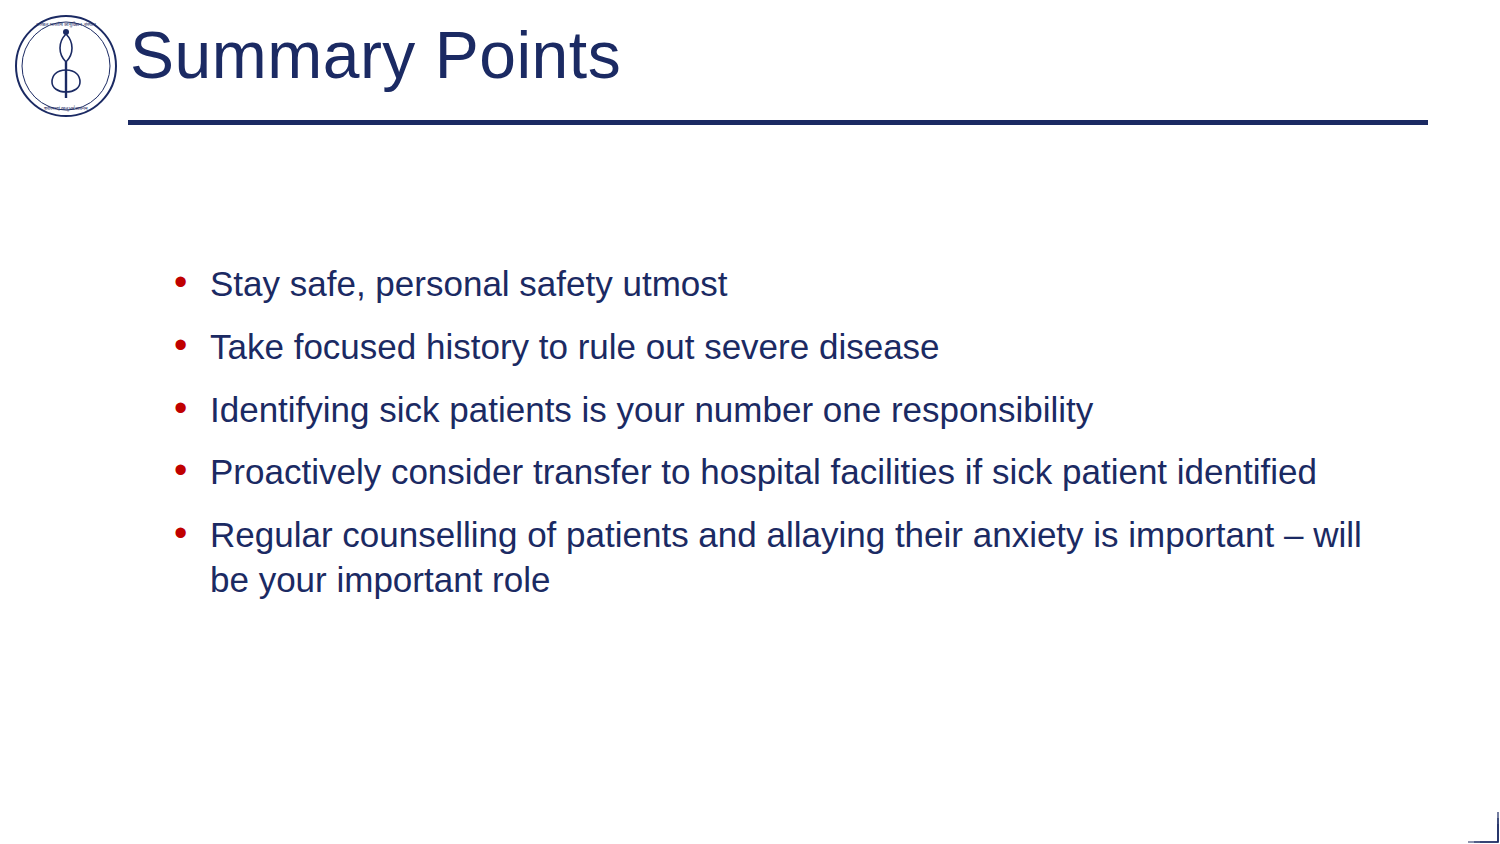अखिल भारतीय आयुर्विज्ञान संस्थान शरीरमाद्यं खलु धर्मसाधनम्
Summary Points
Stay safe, personal safety utmost
Take focused history to rule out severe disease
Identifying sick patients is your number one responsibility
Proactively consider transfer to hospital facilities if sick patient identified
Regular counselling of patients and allaying their anxiety is important – will be your important role